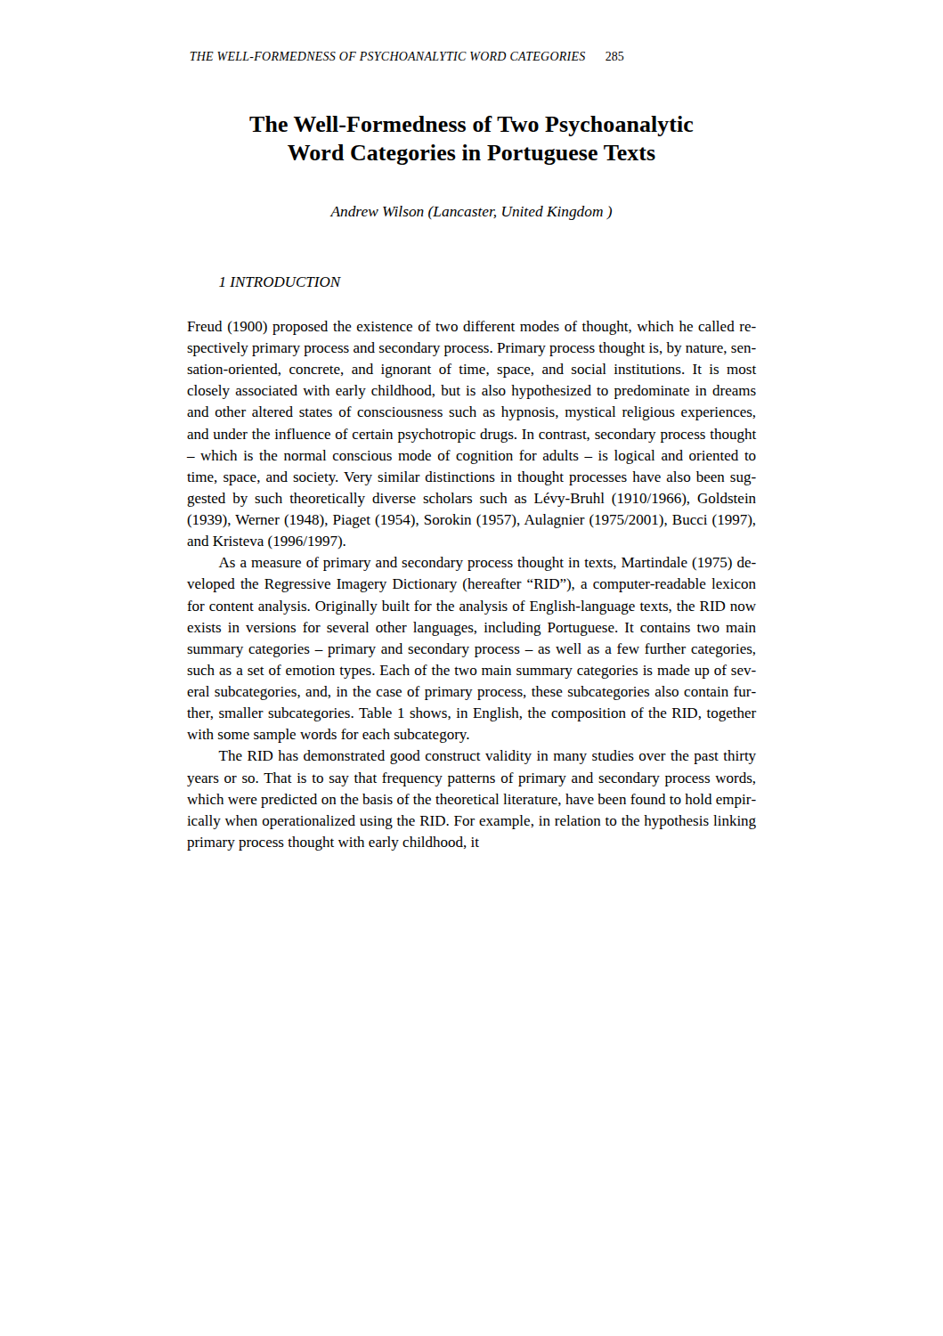THE WELL-FORMEDNESS OF PSYCHOANALYTIC WORD CATEGORIES285
The Well-Formedness of Two Psychoanalytic
Word Categories in Portuguese Texts
Andrew Wilson (Lancaster, United Kingdom )
1 INTRODUCTION
Freud (1900) proposed the existence of two different modes of thought, which he called respectively primary process and secondary process. Primary process thought is, by nature, sensation-oriented, concrete, and ignorant of time, space, and social institutions. It is most closely associated with early childhood, but is also hypothesized to predominate in dreams and other altered states of consciousness such as hypnosis, mystical religious experiences, and under the influence of certain psychotropic drugs. In contrast, secondary process thought – which is the normal conscious mode of cognition for adults – is logical and oriented to time, space, and society. Very similar distinctions in thought processes have also been suggested by such theoretically diverse scholars such as Lévy-Bruhl (1910/1966), Goldstein (1939), Werner (1948), Piaget (1954), Sorokin (1957), Aulagnier (1975/2001), Bucci (1997), and Kristeva (1996/1997).
As a measure of primary and secondary process thought in texts, Martindale (1975) developed the Regressive Imagery Dictionary (hereafter “RID”), a computer-readable lexicon for content analysis. Originally built for the analysis of English-language texts, the RID now exists in versions for several other languages, including Portuguese. It contains two main summary categories – primary and secondary process – as well as a few further categories, such as a set of emotion types. Each of the two main summary categories is made up of several subcategories, and, in the case of primary process, these subcategories also contain further, smaller subcategories. Table 1 shows, in English, the composition of the RID, together with some sample words for each subcategory.
The RID has demonstrated good construct validity in many studies over the past thirty years or so. That is to say that frequency patterns of primary and secondary process words, which were predicted on the basis of the theoretical literature, have been found to hold empirically when operationalized using the RID. For example, in relation to the hypothesis linking primary process thought with early childhood, it